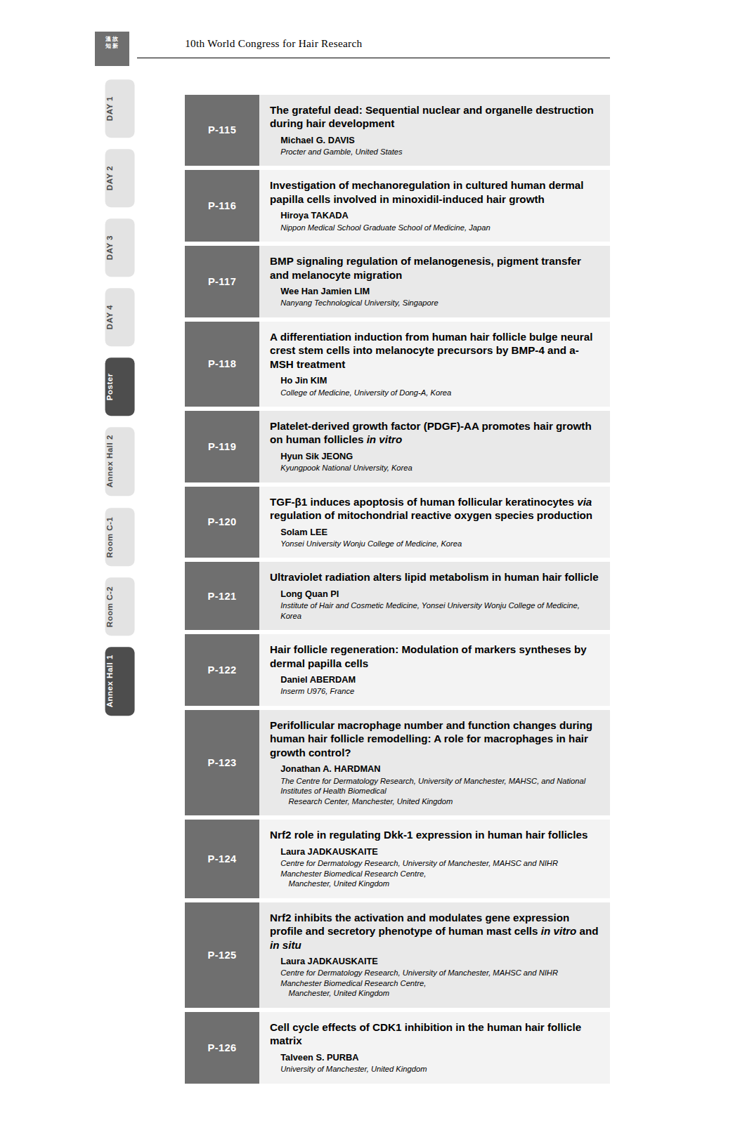溫 故 知 新
10th World Congress for Hair Research
DAY 1
DAY 2
DAY 3
DAY 4
Poster
Annex Hall 2
Room C-1
Room C-2
Annex Hall 1
| P-115 | The grateful dead: Sequential nuclear and organelle destruction during hair development Michael G. DAVIS Procter and Gamble, United States |
| P-116 | Investigation of mechanoregulation in cultured human dermal papilla cells involved in minoxidil-induced hair growth Hiroya TAKADA Nippon Medical School Graduate School of Medicine, Japan |
| P-117 | BMP signaling regulation of melanogenesis, pigment transfer and melanocyte migration Wee Han Jamien LIM Nanyang Technological University, Singapore |
| P-118 | A differentiation induction from human hair follicle bulge neural crest stem cells into melanocyte precursors by BMP-4 and a-MSH treatment Ho Jin KIM College of Medicine, University of Dong-A, Korea |
| P-119 | Platelet-derived growth factor (PDGF)-AA promotes hair growth on human follicles in vitro Hyun Sik JEONG Kyungpook National University, Korea |
| P-120 | TGF-β1 induces apoptosis of human follicular keratinocytes via regulation of mitochondrial reactive oxygen species production Solam LEE Yonsei University Wonju College of Medicine, Korea |
| P-121 | Ultraviolet radiation alters lipid metabolism in human hair follicle Long Quan PI Institute of Hair and Cosmetic Medicine, Yonsei University Wonju College of Medicine, Korea |
| P-122 | Hair follicle regeneration: Modulation of markers syntheses by dermal papilla cells Daniel ABERDAM Inserm U976, France |
| P-123 | Perifollicular macrophage number and function changes during human hair follicle remodelling: A role for macrophages in hair growth control? Jonathan A. HARDMAN The Centre for Dermatology Research, University of Manchester, MAHSC, and National Institutes of Health Biomedical Research Center, Manchester, United Kingdom |
| P-124 | Nrf2 role in regulating Dkk-1 expression in human hair follicles Laura JADKAUSKAITE Centre for Dermatology Research, University of Manchester, MAHSC and NIHR Manchester Biomedical Research Centre, Manchester, United Kingdom |
| P-125 | Nrf2 inhibits the activation and modulates gene expression profile and secretory phenotype of human mast cells in vitro and in situ Laura JADKAUSKAITE Centre for Dermatology Research, University of Manchester, MAHSC and NIHR Manchester Biomedical Research Centre, Manchester, United Kingdom |
| P-126 | Cell cycle effects of CDK1 inhibition in the human hair follicle matrix Talveen S. PURBA University of Manchester, United Kingdom |